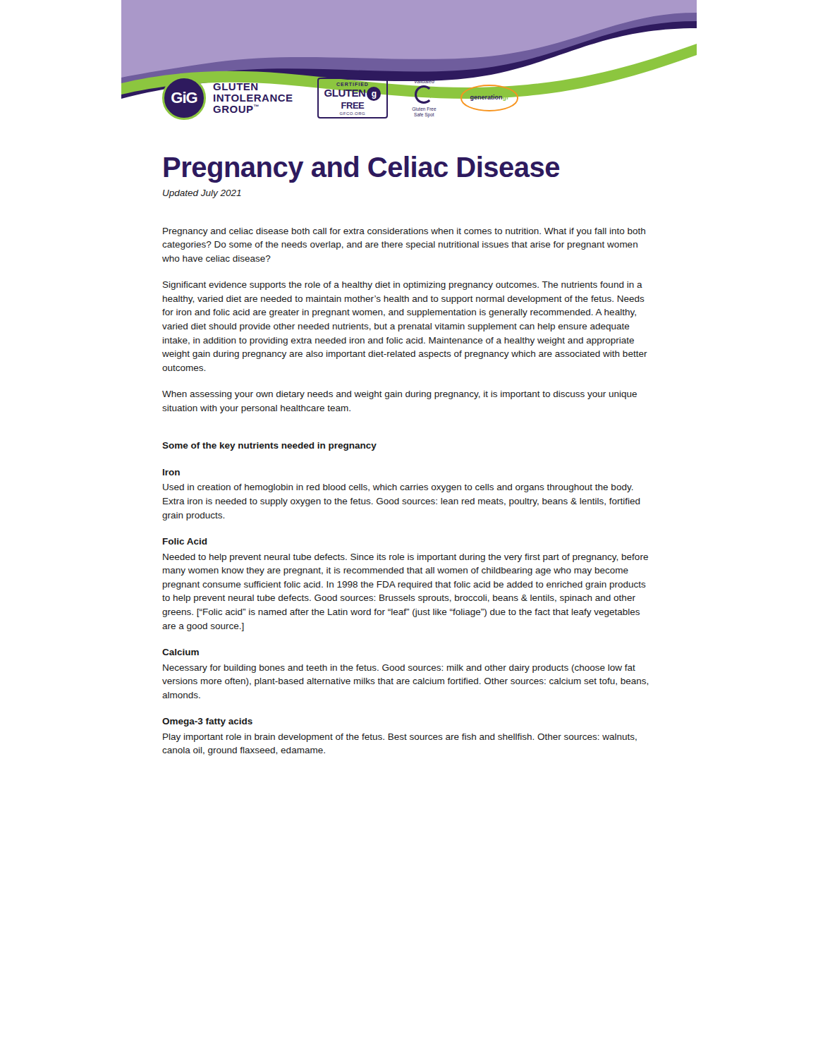Gi G
GLUTEN
INTOLERANCE
GROUP™
CERTIFIED
GLUTENg
FREE
GFCO.ORG
Validated
Gluten Free
Safe Spot
generationgf
Pregnancy and Celiac Disease
Updated July 2021
Pregnancy and celiac disease both call for extra considerations when it comes to nutrition. What if you fall into both categories? Do some of the needs overlap, and are there special nutritional issues that arise for pregnant women who have celiac disease?
Significant evidence supports the role of a healthy diet in optimizing pregnancy outcomes. The nutrients found in a healthy, varied diet are needed to maintain mother’s health and to support normal development of the fetus. Needs for iron and folic acid are greater in pregnant women, and supplementation is generally recommended. A healthy, varied diet should provide other needed nutrients, but a prenatal vitamin supplement can help ensure adequate intake, in addition to providing extra needed iron and folic acid. Maintenance of a healthy weight and appropriate weight gain during pregnancy are also important diet-related aspects of pregnancy which are associated with better outcomes.
When assessing your own dietary needs and weight gain during pregnancy, it is important to discuss your unique situation with your personal healthcare team.
Some of the key nutrients needed in pregnancy
Iron
Used in creation of hemoglobin in red blood cells, which carries oxygen to cells and organs throughout the body. Extra iron is needed to supply oxygen to the fetus. Good sources: lean red meats, poultry, beans & lentils, fortified grain products.
Folic Acid
Needed to help prevent neural tube defects. Since its role is important during the very first part of pregnancy, before many women know they are pregnant, it is recommended that all women of childbearing age who may become pregnant consume sufficient folic acid. In 1998 the FDA required that folic acid be added to enriched grain products to help prevent neural tube defects. Good sources: Brussels sprouts, broccoli, beans & lentils, spinach and other greens. [“Folic acid” is named after the Latin word for “leaf” (just like “foliage”) due to the fact that leafy vegetables are a good source.]
Calcium
Necessary for building bones and teeth in the fetus. Good sources: milk and other dairy products (choose low fat versions more often), plant-based alternative milks that are calcium fortified. Other sources: calcium set tofu, beans, almonds.
Omega-3 fatty acids
Play important role in brain development of the fetus. Best sources are fish and shellfish. Other sources: walnuts, canola oil, ground flaxseed, edamame.